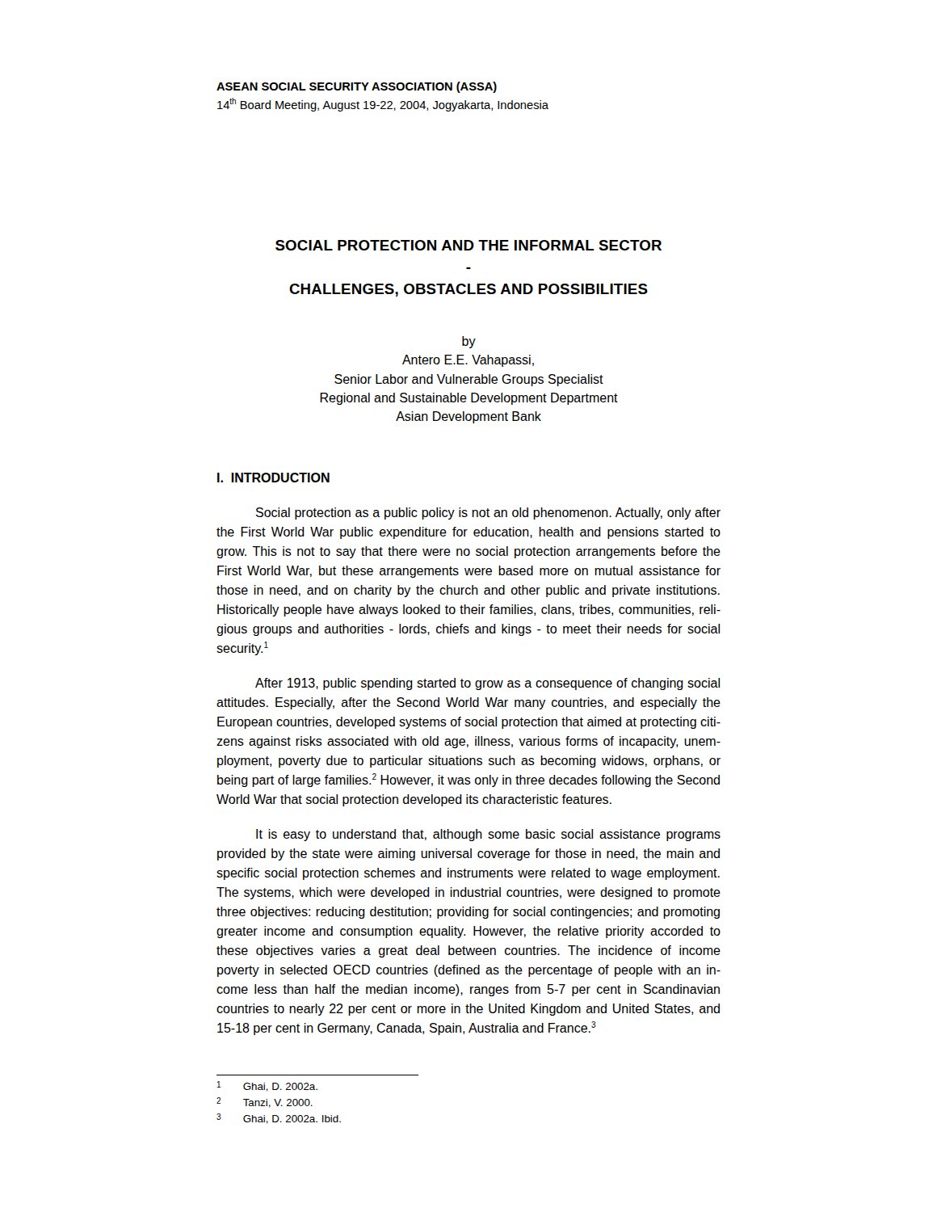ASEAN SOCIAL SECURITY ASSOCIATION (ASSA)
14th Board Meeting, August 19-22, 2004, Jogyakarta, Indonesia
SOCIAL PROTECTION AND THE INFORMAL SECTOR
-
CHALLENGES, OBSTACLES AND POSSIBILITIES
by
Antero E.E. Vahapassi,
Senior Labor and Vulnerable Groups Specialist
Regional and Sustainable Development Department
Asian Development Bank
I. INTRODUCTION
Social protection as a public policy is not an old phenomenon. Actually, only after the First World War public expenditure for education, health and pensions started to grow. This is not to say that there were no social protection arrangements before the First World War, but these arrangements were based more on mutual assistance for those in need, and on charity by the church and other public and private institutions. Historically people have always looked to their families, clans, tribes, communities, religious groups and authorities - lords, chiefs and kings - to meet their needs for social security.1
After 1913, public spending started to grow as a consequence of changing social attitudes. Especially, after the Second World War many countries, and especially the European countries, developed systems of social protection that aimed at protecting citizens against risks associated with old age, illness, various forms of incapacity, unemployment, poverty due to particular situations such as becoming widows, orphans, or being part of large families.2 However, it was only in three decades following the Second World War that social protection developed its characteristic features.
It is easy to understand that, although some basic social assistance programs provided by the state were aiming universal coverage for those in need, the main and specific social protection schemes and instruments were related to wage employment. The systems, which were developed in industrial countries, were designed to promote three objectives: reducing destitution; providing for social contingencies; and promoting greater income and consumption equality. However, the relative priority accorded to these objectives varies a great deal between countries. The incidence of income poverty in selected OECD countries (defined as the percentage of people with an income less than half the median income), ranges from 5-7 per cent in Scandinavian countries to nearly 22 per cent or more in the United Kingdom and United States, and 15-18 per cent in Germany, Canada, Spain, Australia and France.3
| 1 | Ghai, D. 2002a. |
| 2 | Tanzi, V. 2000. |
| 3 | Ghai, D. 2002a. Ibid. |